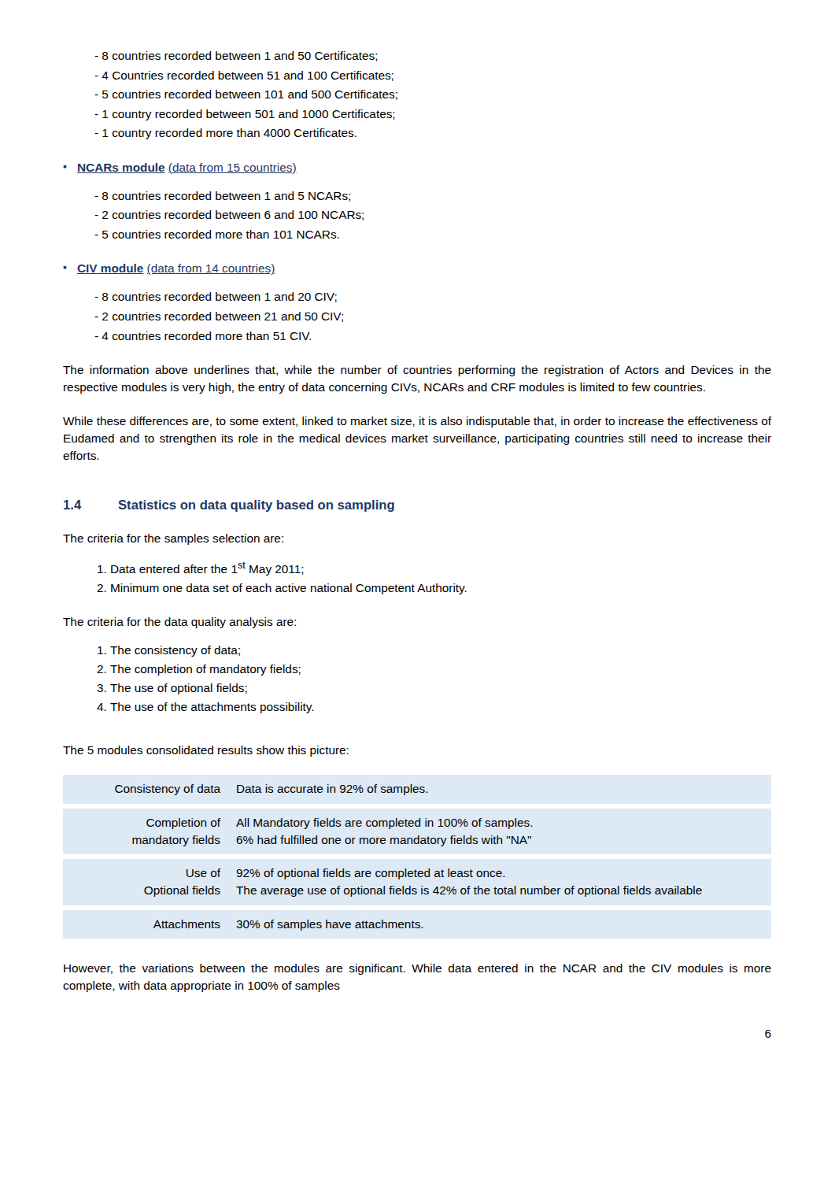- 8 countries recorded between 1 and 50 Certificates;
- 4 Countries recorded between 51 and 100 Certificates;
- 5 countries recorded between 101 and 500 Certificates;
- 1 country recorded between 501 and 1000 Certificates;
- 1 country recorded more than 4000 Certificates.
NCARs module (data from 15 countries)
- 8 countries recorded between 1 and 5 NCARs;
- 2 countries recorded between 6 and 100 NCARs;
- 5 countries recorded more than 101 NCARs.
CIV module (data from 14 countries)
- 8 countries recorded between 1 and 20 CIV;
- 2 countries recorded between 21 and 50 CIV;
- 4 countries recorded more than 51 CIV.
The information above underlines that, while the number of countries performing the registration of Actors and Devices in the respective modules is very high, the entry of data concerning CIVs, NCARs and CRF modules is limited to few countries.
While these differences are, to some extent, linked to market size, it is also indisputable that, in order to increase the effectiveness of Eudamed and to strengthen its role in the medical devices market surveillance, participating countries still need to increase their efforts.
1.4 Statistics on data quality based on sampling
The criteria for the samples selection are:
Data entered after the 1st May 2011;
Minimum one data set of each active national Competent Authority.
The criteria for the data quality analysis are:
The consistency of data;
The completion of mandatory fields;
The use of optional fields;
The use of the attachments possibility.
The 5 modules consolidated results show this picture:
| Consistency of data | Data is accurate in 92% of samples. |
| Completion of mandatory fields | All Mandatory fields are completed in 100% of samples. 6% had fulfilled one or more mandatory fields with "NA" |
| Use of Optional fields | 92% of optional fields are completed at least once. The average use of optional fields is 42% of the total number of optional fields available |
| Attachments | 30% of samples have attachments. |
However, the variations between the modules are significant. While data entered in the NCAR and the CIV modules is more complete, with data appropriate in 100% of samples
6